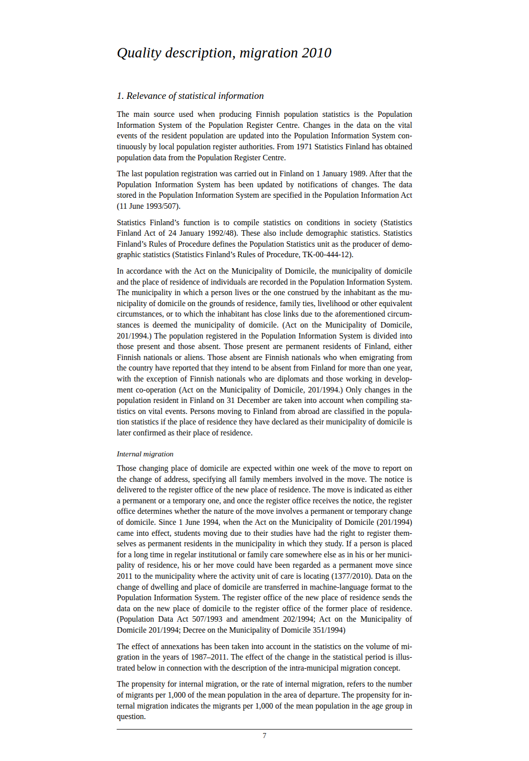Quality description, migration 2010
1. Relevance of statistical information
The main source used when producing Finnish population statistics is the Population Information System of the Population Register Centre. Changes in the data on the vital events of the resident population are updated into the Population Information System continuously by local population register authorities. From 1971 Statistics Finland has obtained population data from the Population Register Centre.
The last population registration was carried out in Finland on 1 January 1989. After that the Population Information System has been updated by notifications of changes. The data stored in the Population Information System are specified in the Population Information Act (11 June 1993/507).
Statistics Finland’s function is to compile statistics on conditions in society (Statistics Finland Act of 24 January 1992/48). These also include demographic statistics. Statistics Finland’s Rules of Procedure defines the Population Statistics unit as the producer of demographic statistics (Statistics Finland’s Rules of Procedure, TK-00-444-12).
In accordance with the Act on the Municipality of Domicile, the municipality of domicile and the place of residence of individuals are recorded in the Population Information System. The municipality in which a person lives or the one construed by the inhabitant as the municipality of domicile on the grounds of residence, family ties, livelihood or other equivalent circumstances, or to which the inhabitant has close links due to the aforementioned circumstances is deemed the municipality of domicile. (Act on the Municipality of Domicile, 201/1994.) The population registered in the Population Information System is divided into those present and those absent. Those present are permanent residents of Finland, either Finnish nationals or aliens. Those absent are Finnish nationals who when emigrating from the country have reported that they intend to be absent from Finland for more than one year, with the exception of Finnish nationals who are diplomats and those working in development co-operation (Act on the Municipality of Domicile, 201/1994.) Only changes in the population resident in Finland on 31 December are taken into account when compiling statistics on vital events. Persons moving to Finland from abroad are classified in the population statistics if the place of residence they have declared as their municipality of domicile is later confirmed as their place of residence.
Internal migration
Those changing place of domicile are expected within one week of the move to report on the change of address, specifying all family members involved in the move. The notice is delivered to the register office of the new place of residence. The move is indicated as either a permanent or a temporary one, and once the register office receives the notice, the register office determines whether the nature of the move involves a permanent or temporary change of domicile. Since 1 June 1994, when the Act on the Municipality of Domicile (201/1994) came into effect, students moving due to their studies have had the right to register themselves as permanent residents in the municipality in which they study. If a person is placed for a long time in regelar institutional or family care somewhere else as in his or her municipality of residence, his or her move could have been regarded as a permanent move since 2011 to the municipality where the activity unit of care is locating (1377/2010). Data on the change of dwelling and place of domicile are transferred in machine-language format to the Population Information System. The register office of the new place of residence sends the data on the new place of domicile to the register office of the former place of residence. (Population Data Act 507/1993 and amendment 202/1994; Act on the Municipality of Domicile 201/1994; Decree on the Municipality of Domicile 351/1994)
The effect of annexations has been taken into account in the statistics on the volume of migration in the years of 1987–2011. The effect of the change in the statistical period is illustrated below in connection with the description of the intra-municipal migration concept.
The propensity for internal migration, or the rate of internal migration, refers to the number of migrants per 1,000 of the mean population in the area of departure. The propensity for internal migration indicates the migrants per 1,000 of the mean population in the age group in question.
7